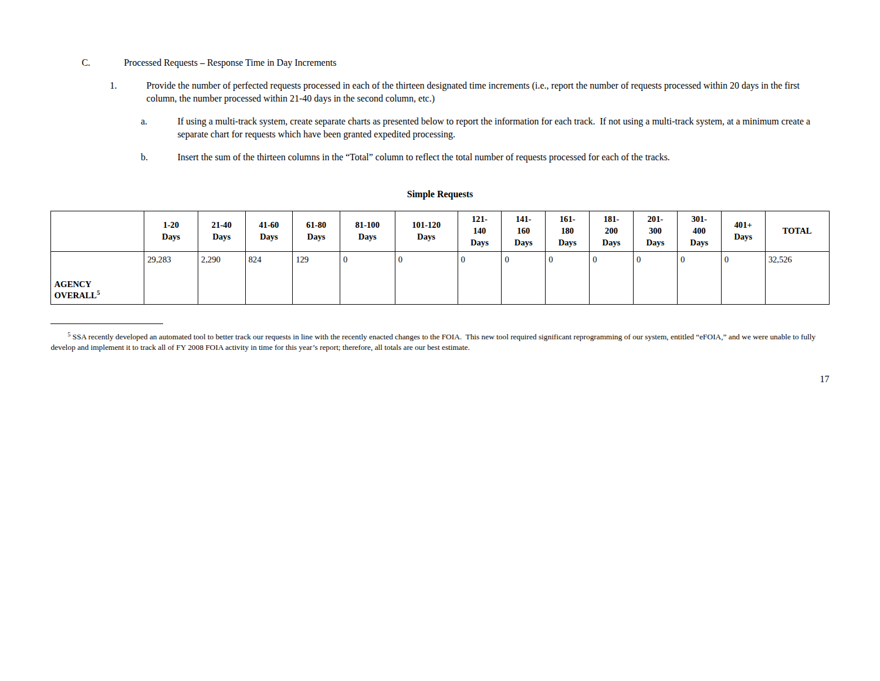C. Processed Requests – Response Time in Day Increments
1. Provide the number of perfected requests processed in each of the thirteen designated time increments (i.e., report the number of requests processed within 20 days in the first column, the number processed within 21-40 days in the second column, etc.)
a. If using a multi-track system, create separate charts as presented below to report the information for each track. If not using a multi-track system, at a minimum create a separate chart for requests which have been granted expedited processing.
b. Insert the sum of the thirteen columns in the “Total” column to reflect the total number of requests processed for each of the tracks.
Simple Requests
| | 1-20 Days | 21-40 Days | 41-60 Days | 61-80 Days | 81-100 Days | 101-120 Days | 121- 140 Days | 141- 160 Days | 161- 180 Days | 181- 200 Days | 201- 300 Days | 301- 400 Days | 401+ Days | TOTAL |
| --- | --- | --- | --- | --- | --- | --- | --- | --- | --- | --- | --- | --- | --- | --- |
| AGENCY OVERALL 5 | 29,283 | 2,290 | 824 | 129 | 0 | 0 | 0 | 0 | 0 | 0 | 0 | 0 | 0 | 32,526 |
5 SSA recently developed an automated tool to better track our requests in line with the recently enacted changes to the FOIA. This new tool required significant reprogramming of our system, entitled “eFOIA,” and we were unable to fully develop and implement it to track all of FY 2008 FOIA activity in time for this year’s report; therefore, all totals are our best estimate.
17